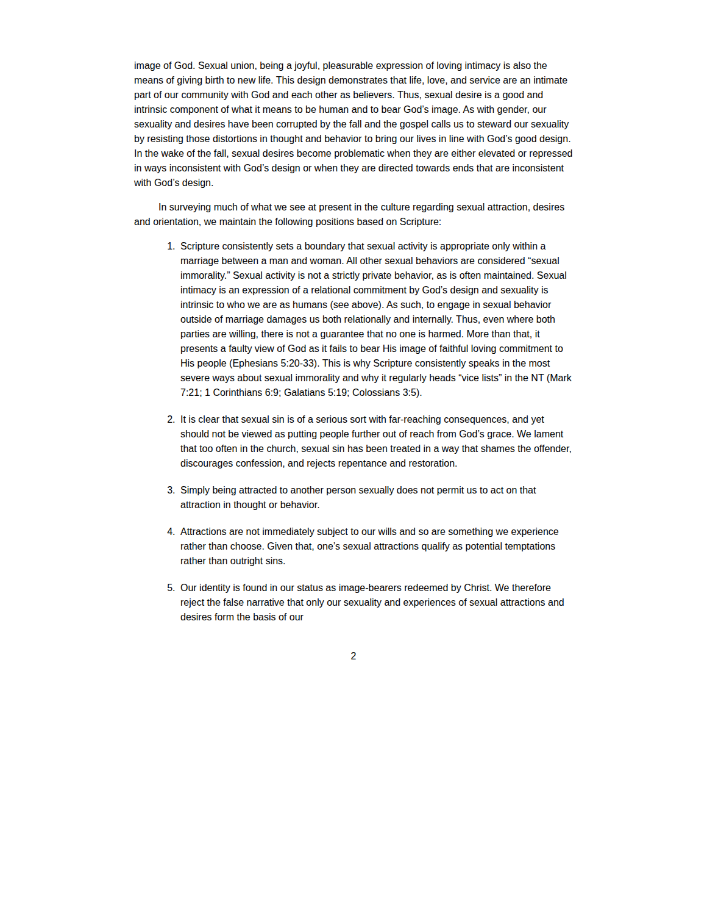image of God. Sexual union, being a joyful, pleasurable expression of loving intimacy is also the means of giving birth to new life. This design demonstrates that life, love, and service are an intimate part of our community with God and each other as believers. Thus, sexual desire is a good and intrinsic component of what it means to be human and to bear God’s image. As with gender, our sexuality and desires have been corrupted by the fall and the gospel calls us to steward our sexuality by resisting those distortions in thought and behavior to bring our lives in line with God’s good design. In the wake of the fall, sexual desires become problematic when they are either elevated or repressed in ways inconsistent with God’s design or when they are directed towards ends that are inconsistent with God’s design.
In surveying much of what we see at present in the culture regarding sexual attraction, desires and orientation, we maintain the following positions based on Scripture:
Scripture consistently sets a boundary that sexual activity is appropriate only within a marriage between a man and woman. All other sexual behaviors are considered “sexual immorality.” Sexual activity is not a strictly private behavior, as is often maintained. Sexual intimacy is an expression of a relational commitment by God’s design and sexuality is intrinsic to who we are as humans (see above). As such, to engage in sexual behavior outside of marriage damages us both relationally and internally. Thus, even where both parties are willing, there is not a guarantee that no one is harmed. More than that, it presents a faulty view of God as it fails to bear His image of faithful loving commitment to His people (Ephesians 5:20-33). This is why Scripture consistently speaks in the most severe ways about sexual immorality and why it regularly heads “vice lists” in the NT (Mark 7:21; 1 Corinthians 6:9; Galatians 5:19; Colossians 3:5).
It is clear that sexual sin is of a serious sort with far-reaching consequences, and yet should not be viewed as putting people further out of reach from God’s grace. We lament that too often in the church, sexual sin has been treated in a way that shames the offender, discourages confession, and rejects repentance and restoration.
Simply being attracted to another person sexually does not permit us to act on that attraction in thought or behavior.
Attractions are not immediately subject to our wills and so are something we experience rather than choose. Given that, one’s sexual attractions qualify as potential temptations rather than outright sins.
Our identity is found in our status as image-bearers redeemed by Christ. We therefore reject the false narrative that only our sexuality and experiences of sexual attractions and desires form the basis of our
2